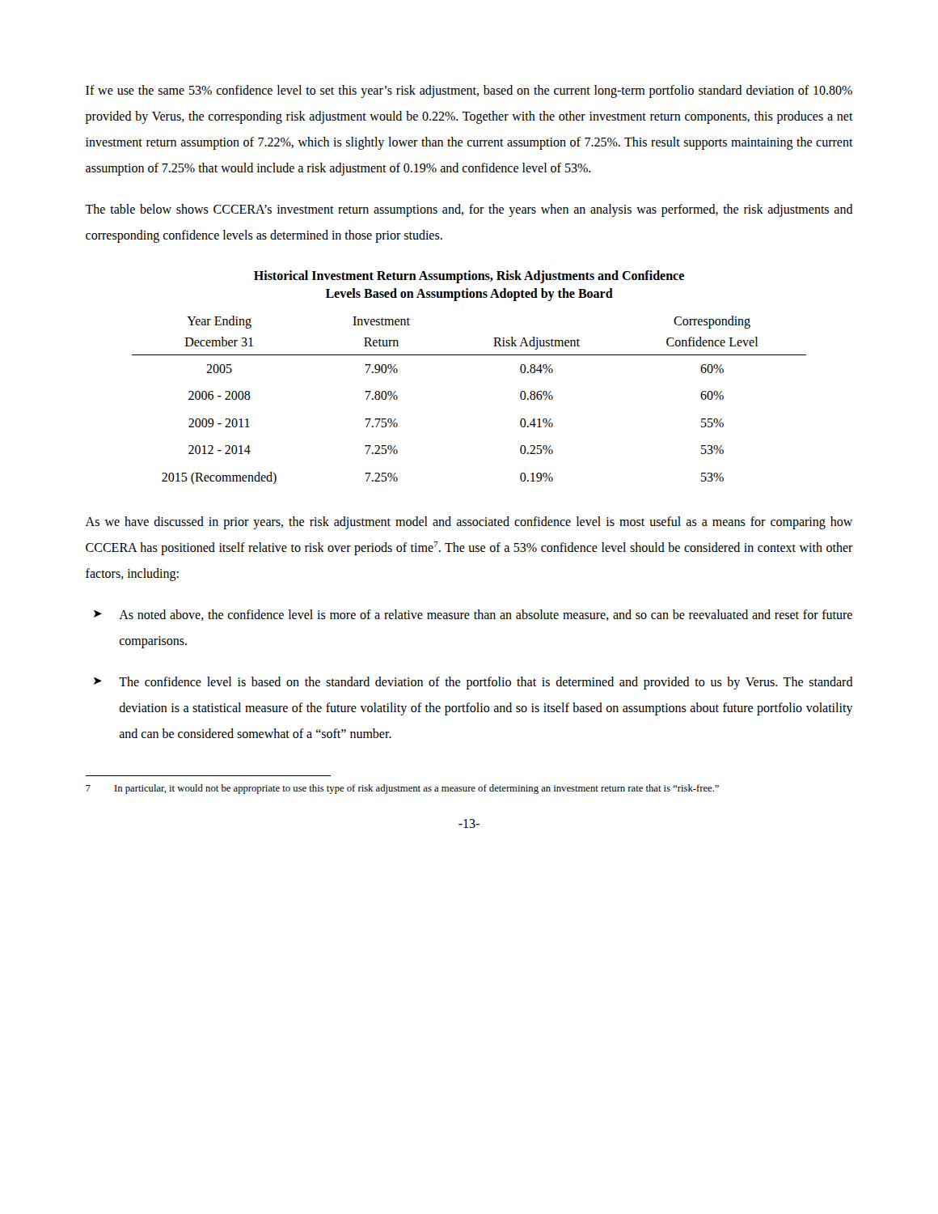If we use the same 53% confidence level to set this year’s risk adjustment, based on the current long-term portfolio standard deviation of 10.80% provided by Verus, the corresponding risk adjustment would be 0.22%. Together with the other investment return components, this produces a net investment return assumption of 7.22%, which is slightly lower than the current assumption of 7.25%. This result supports maintaining the current assumption of 7.25% that would include a risk adjustment of 0.19% and confidence level of 53%.
The table below shows CCCERA’s investment return assumptions and, for the years when an analysis was performed, the risk adjustments and corresponding confidence levels as determined in those prior studies.
Historical Investment Return Assumptions, Risk Adjustments and Confidence
Levels Based on Assumptions Adopted by the Board
| Year Ending December 31 | Investment Return | Risk Adjustment | Corresponding Confidence Level |
| --- | --- | --- | --- |
| 2005 | 7.90% | 0.84% | 60% |
| 2006 - 2008 | 7.80% | 0.86% | 60% |
| 2009 - 2011 | 7.75% | 0.41% | 55% |
| 2012 - 2014 | 7.25% | 0.25% | 53% |
| 2015 (Recommended) | 7.25% | 0.19% | 53% |
As we have discussed in prior years, the risk adjustment model and associated confidence level is most useful as a means for comparing how CCCERA has positioned itself relative to risk over periods of time7. The use of a 53% confidence level should be considered in context with other factors, including:
As noted above, the confidence level is more of a relative measure than an absolute measure, and so can be reevaluated and reset for future comparisons.
The confidence level is based on the standard deviation of the portfolio that is determined and provided to us by Verus. The standard deviation is a statistical measure of the future volatility of the portfolio and so is itself based on assumptions about future portfolio volatility and can be considered somewhat of a “soft” number.
7
In particular, it would not be appropriate to use this type of risk adjustment as a measure of determining an investment return rate that is “risk-free.”
-13-